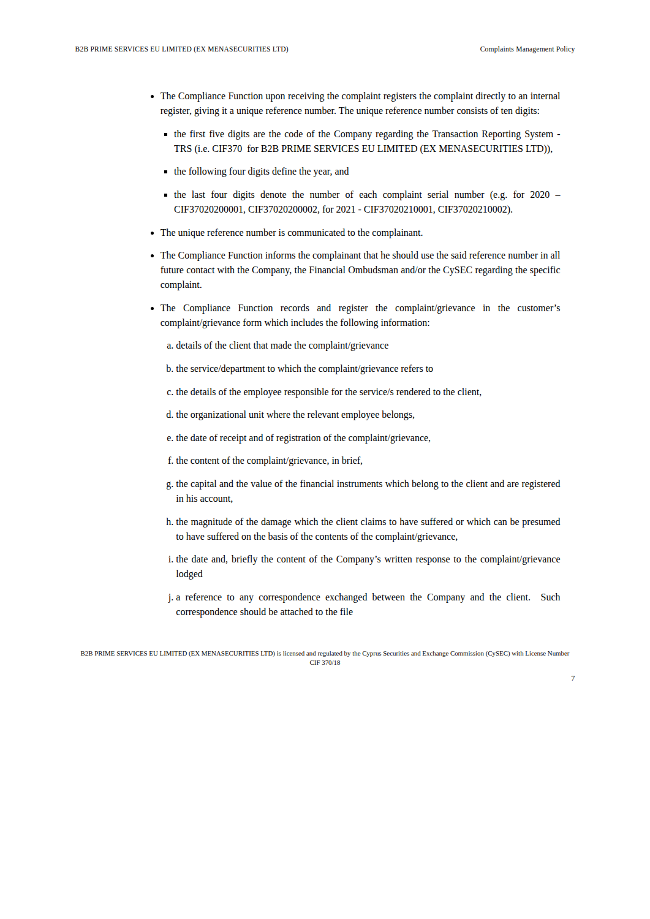B2B PRIME SERVICES EU LIMITED (EX MENASECURITIES LTD) Complaints Management Policy
The Compliance Function upon receiving the complaint registers the complaint directly to an internal register, giving it a unique reference number. The unique reference number consists of ten digits:
the first five digits are the code of the Company regarding the Transaction Reporting System - TRS (i.e. CIF370 for B2B PRIME SERVICES EU LIMITED (EX MENASECURITIES LTD)),
the following four digits define the year, and
the last four digits denote the number of each complaint serial number (e.g. for 2020 – CIF37020200001, CIF37020200002, for 2021 - CIF37020210001, CIF37020210002).
The unique reference number is communicated to the complainant.
The Compliance Function informs the complainant that he should use the said reference number in all future contact with the Company, the Financial Ombudsman and/or the CySEC regarding the specific complaint.
The Compliance Function records and register the complaint/grievance in the customer’s complaint/grievance form which includes the following information:
details of the client that made the complaint/grievance
the service/department to which the complaint/grievance refers to
the details of the employee responsible for the service/s rendered to the client,
the organizational unit where the relevant employee belongs,
the date of receipt and of registration of the complaint/grievance,
the content of the complaint/grievance, in brief,
the capital and the value of the financial instruments which belong to the client and are registered in his account,
the magnitude of the damage which the client claims to have suffered or which can be presumed to have suffered on the basis of the contents of the complaint/grievance,
the date and, briefly the content of the Company’s written response to the complaint/grievance lodged
a reference to any correspondence exchanged between the Company and the client. Such correspondence should be attached to the file
B2B PRIME SERVICES EU LIMITED (EX MENASECURITIES LTD) is licensed and regulated by the Cyprus Securities and Exchange Commission (CySEC) with License Number CIF 370/18
7